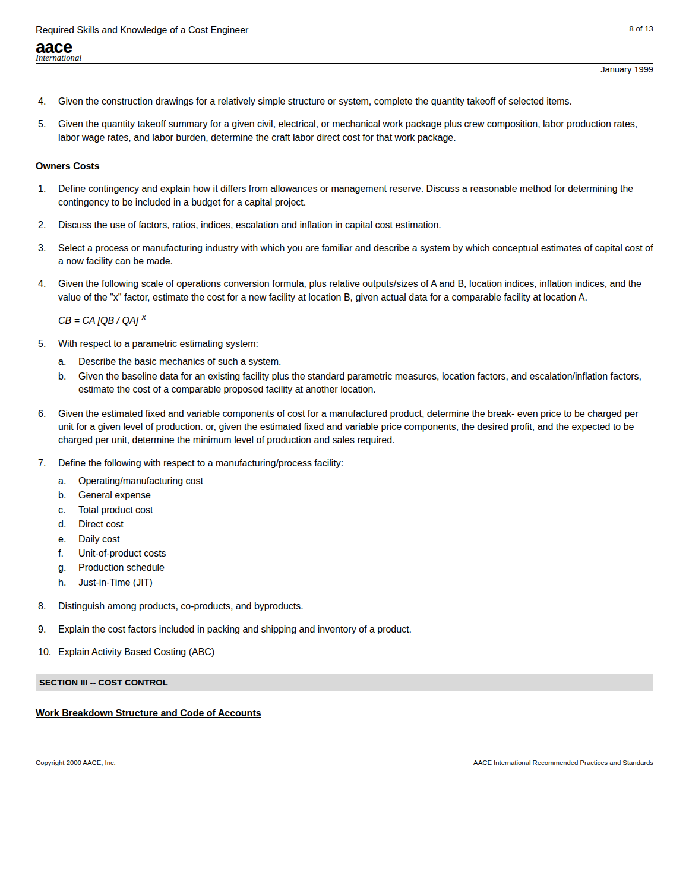Required Skills and Knowledge of a Cost Engineer
8 of 13
aace International
January 1999
4. Given the construction drawings for a relatively simple structure or system, complete the quantity takeoff of selected items.
5. Given the quantity takeoff summary for a given civil, electrical, or mechanical work package plus crew composition, labor production rates, labor wage rates, and labor burden, determine the craft labor direct cost for that work package.
Owners Costs
1. Define contingency and explain how it differs from allowances or management reserve. Discuss a reasonable method for determining the contingency to be included in a budget for a capital project.
2. Discuss the use of factors, ratios, indices, escalation and inflation in capital cost estimation.
3. Select a process or manufacturing industry with which you are familiar and describe a system by which conceptual estimates of capital cost of a now facility can be made.
4. Given the following scale of operations conversion formula, plus relative outputs/sizes of A and B, location indices, inflation indices, and the value of the "x" factor, estimate the cost for a new facility at location B, given actual data for a comparable facility at location A.
CB = CA [QB / QA] X
5. With respect to a parametric estimating system:
a. Describe the basic mechanics of such a system.
b. Given the baseline data for an existing facility plus the standard parametric measures, location factors, and escalation/inflation factors, estimate the cost of a comparable proposed facility at another location.
6. Given the estimated fixed and variable components of cost for a manufactured product, determine the break- even price to be charged per unit for a given level of production. or, given the estimated fixed and variable price components, the desired profit, and the expected to be charged per unit, determine the minimum level of production and sales required.
7. Define the following with respect to a manufacturing/process facility:
a. Operating/manufacturing cost
b. General expense
c. Total product cost
d. Direct cost
e. Daily cost
f. Unit-of-product costs
g. Production schedule
h. Just-in-Time (JIT)
8. Distinguish among products, co-products, and byproducts.
9. Explain the cost factors included in packing and shipping and inventory of a product.
10. Explain Activity Based Costing (ABC)
SECTION III -- COST CONTROL
Work Breakdown Structure and Code of Accounts
Copyright 2000 AACE, Inc.
AACE International Recommended Practices and Standards